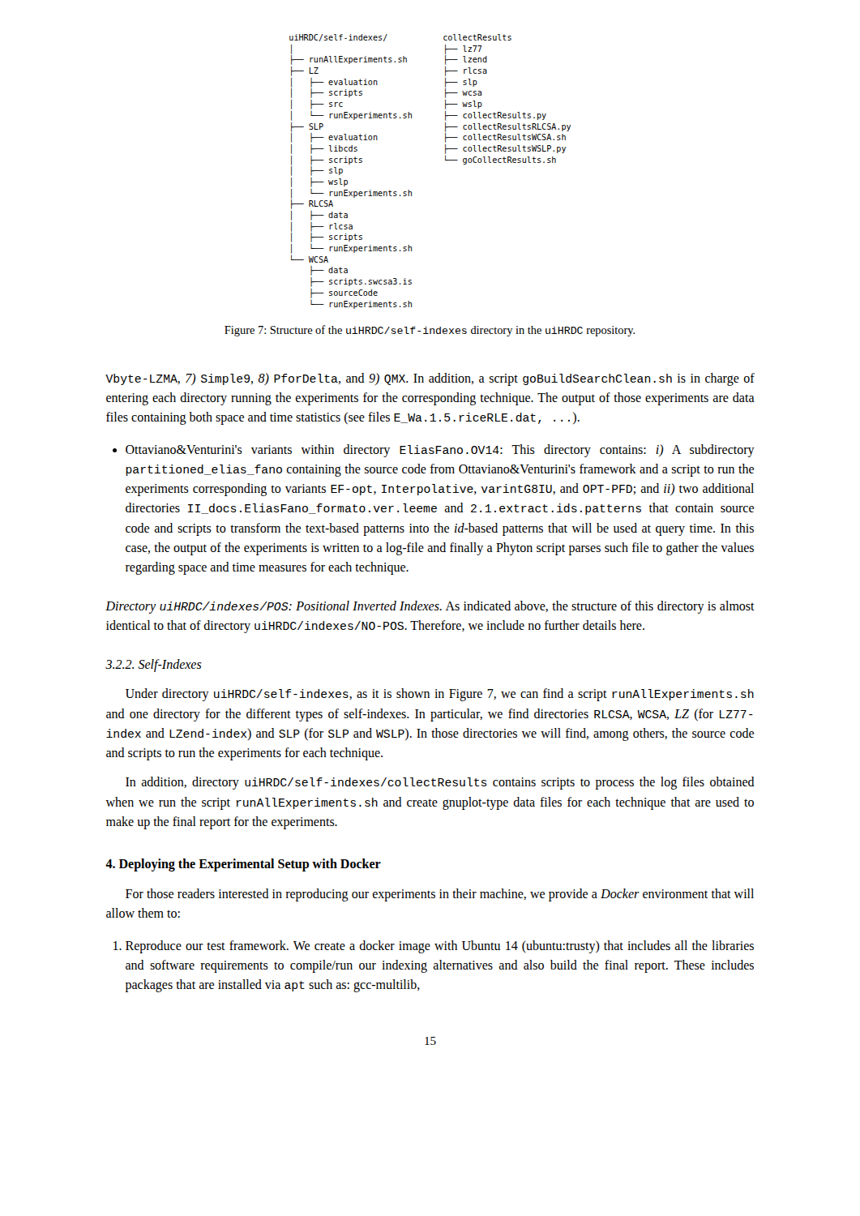uiHRDC/self-indexes/
│
├── runAllExperiments.sh
├── LZ
│   ├── evaluation
│   ├── scripts
│   ├── src
│   └── runExperiments.sh
├── SLP
│   ├── evaluation
│   ├── libcds
│   ├── scripts
│   ├── slp
│   ├── wslp
│   └── runExperiments.sh
├── RLCSA
│   ├── data
│   ├── rlcsa
│   ├── scripts
│   └── runExperiments.sh
└── WCSA
    ├── data
    ├── scripts.swcsa3.is
    ├── sourceCode
    └── runExperiments.sh
collectResults
├── lz77
├── lzend
├── rlcsa
├── slp
├── wcsa
├── wslp
├── collectResults.py
├── collectResultsRLCSA.py
├── collectResultsWCSA.sh
├── collectResultsWSLP.py
└── goCollectResults.sh
Figure 7: Structure of the uiHRDC/self-indexes directory in the uiHRDC repository.
Vbyte-LZMA, 7) Simple9, 8) PforDelta, and 9) QMX. In addition, a script goBuildSearchClean.sh is in charge of entering each directory running the experiments for the corresponding technique. The output of those experiments are data files containing both space and time statistics (see files E_Wa.1.5.riceRLE.dat, ...).
Ottaviano&Venturini's variants within directory EliasFano.OV14: This directory contains: i) A subdirectory partitioned_elias_fano containing the source code from Ottaviano&Venturini's framework and a script to run the experiments corresponding to variants EF-opt, Interpolative, varintG8IU, and OPT-PFD; and ii) two additional directories II_docs.EliasFano_formato.ver.leeme and 2.1.extract.ids.patterns that contain source code and scripts to transform the text-based patterns into the id-based patterns that will be used at query time. In this case, the output of the experiments is written to a log-file and finally a Phyton script parses such file to gather the values regarding space and time measures for each technique.
Directory uiHRDC/indexes/POS: Positional Inverted Indexes. As indicated above, the structure of this directory is almost identical to that of directory uiHRDC/indexes/NO-POS. Therefore, we include no further details here.
3.2.2. Self-Indexes
Under directory uiHRDC/self-indexes, as it is shown in Figure 7, we can find a script runAllExperiments.sh and one directory for the different types of self-indexes. In particular, we find directories RLCSA, WCSA, LZ (for LZ77-index and LZend-index) and SLP (for SLP and WSLP). In those directories we will find, among others, the source code and scripts to run the experiments for each technique.
In addition, directory uiHRDC/self-indexes/collectResults contains scripts to process the log files obtained when we run the script runAllExperiments.sh and create gnuplot-type data files for each technique that are used to make up the final report for the experiments.
4. Deploying the Experimental Setup with Docker
For those readers interested in reproducing our experiments in their machine, we provide a Docker environment that will allow them to:
Reproduce our test framework. We create a docker image with Ubuntu 14 (ubuntu:trusty) that includes all the libraries and software requirements to compile/run our indexing alternatives and also build the final report. These includes packages that are installed via apt such as: gcc-multilib,
15